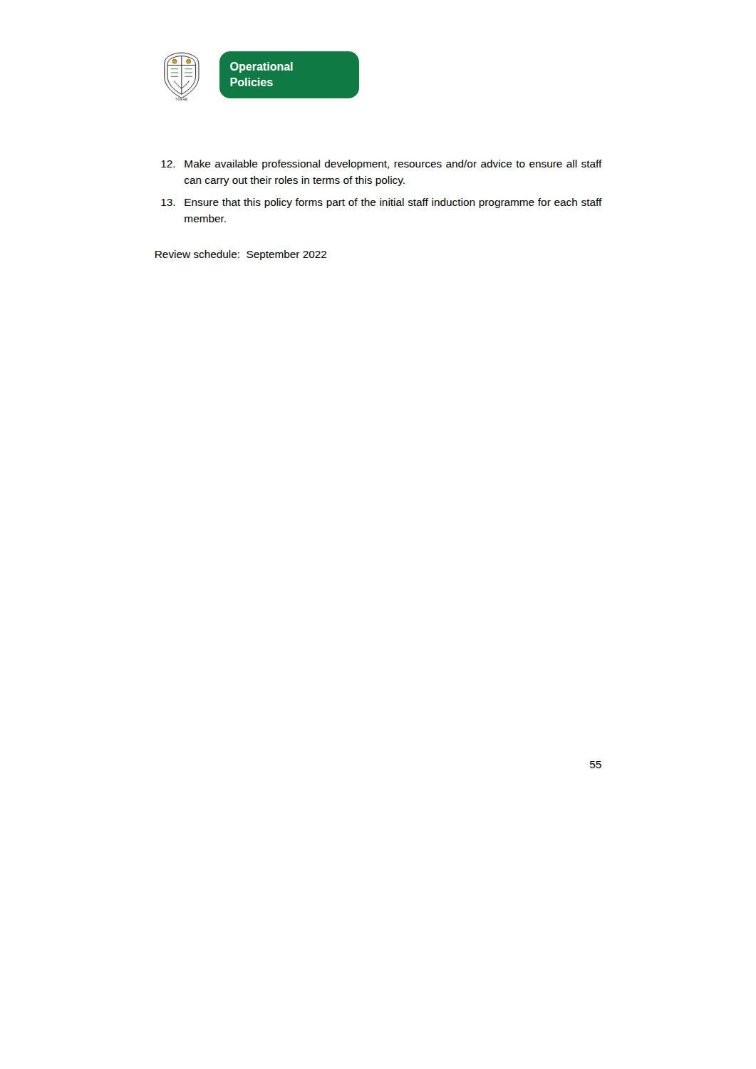STAAR
Operational Policies
Make available professional development, resources and/or advice to ensure all staff can carry out their roles in terms of this policy.
Ensure that this policy forms part of the initial staff induction programme for each staff member.
Review schedule: September 2022
55